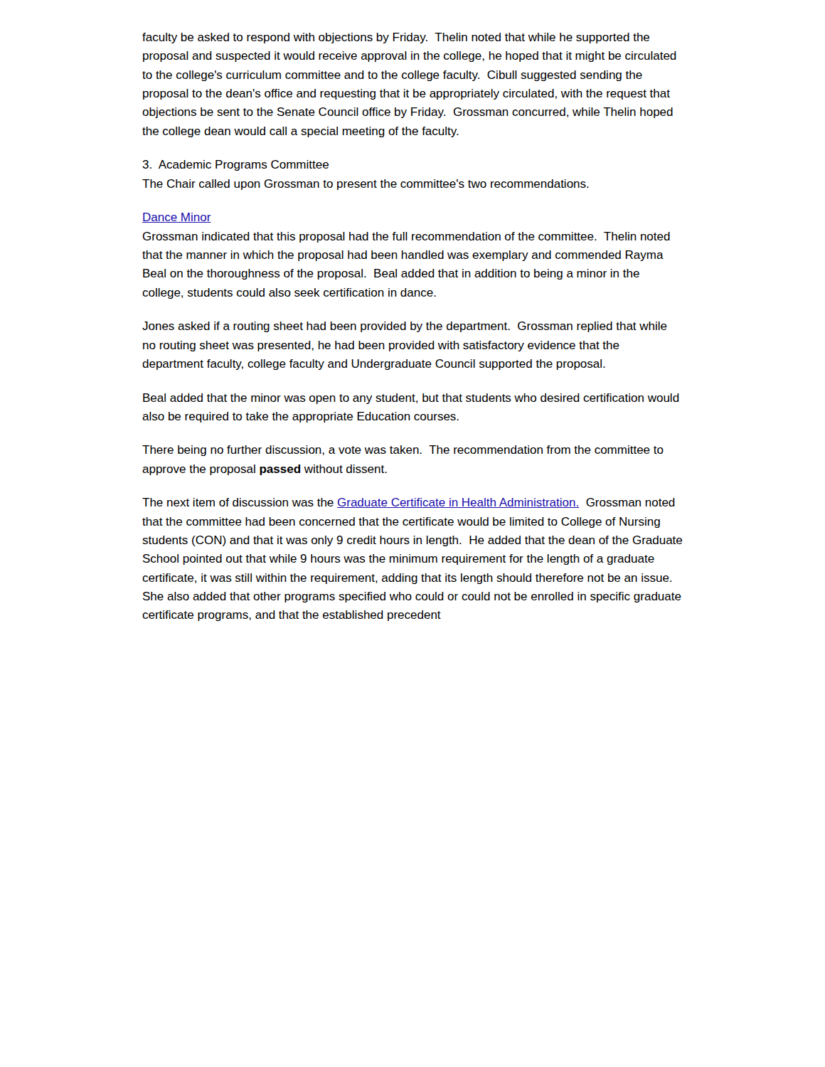faculty be asked to respond with objections by Friday. Thelin noted that while he supported the proposal and suspected it would receive approval in the college, he hoped that it might be circulated to the college's curriculum committee and to the college faculty. Cibull suggested sending the proposal to the dean's office and requesting that it be appropriately circulated, with the request that objections be sent to the Senate Council office by Friday. Grossman concurred, while Thelin hoped the college dean would call a special meeting of the faculty.
3. Academic Programs Committee
The Chair called upon Grossman to present the committee's two recommendations.
Dance Minor
Grossman indicated that this proposal had the full recommendation of the committee. Thelin noted that the manner in which the proposal had been handled was exemplary and commended Rayma Beal on the thoroughness of the proposal. Beal added that in addition to being a minor in the college, students could also seek certification in dance.
Jones asked if a routing sheet had been provided by the department. Grossman replied that while no routing sheet was presented, he had been provided with satisfactory evidence that the department faculty, college faculty and Undergraduate Council supported the proposal.
Beal added that the minor was open to any student, but that students who desired certification would also be required to take the appropriate Education courses.
There being no further discussion, a vote was taken. The recommendation from the committee to approve the proposal passed without dissent.
The next item of discussion was the Graduate Certificate in Health Administration. Grossman noted that the committee had been concerned that the certificate would be limited to College of Nursing students (CON) and that it was only 9 credit hours in length. He added that the dean of the Graduate School pointed out that while 9 hours was the minimum requirement for the length of a graduate certificate, it was still within the requirement, adding that its length should therefore not be an issue. She also added that other programs specified who could or could not be enrolled in specific graduate certificate programs, and that the established precedent